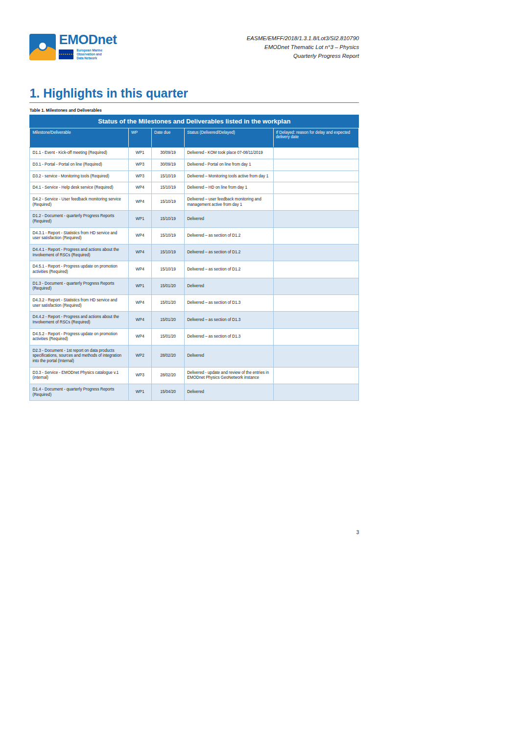EMODnet
European Marine
Observation and
Data Network
EASME/EMFF/2018/1.3.1.8/Lot3/SI2.810790
EMODnet Thematic Lot n°3 – Physics
Quarterly Progress Report
1. Highlights in this quarter
Table 1. Milestones and Deliverables
Status of the Milestones and Deliverables listed in the workplan
| Milestone/Deliverable | WP | Date due | Status (Delivered/Delayed) | If Delayed: reason for delay and expected delivery date |
| --- | --- | --- | --- | --- |
| D1.1 - Event - Kick-off meeting (Required) | WP1 | 30/09/19 | Delivered - KOM took place 07-08/11/2019 | |
| D3.1 - Portal - Portal on line (Required) | WP3 | 30/09/19 | Delivered - Portal on line from day 1 | |
| D3.2 - service - Monitoring tools (Required) | WP3 | 15/10/19 | Delivered – Monitoring tools active from day 1 | |
| D4.1 - Service - Help desk service (Required) | WP4 | 15/10/19 | Delivered – HD on line from day 1 | |
| D4.2 - Service - User feedback monitoring service (Required) | WP4 | 15/10/19 | Delivered – user feedback monitoring and management active from day 1 | |
| D1.2 - Document - quarterly Progress Reports (Required) | WP1 | 15/10/19 | Delivered | |
| D4.3.1 - Report - Statistics from HD service and user satisfaction (Required) | WP4 | 15/10/19 | Delivered – as section of D1.2 | |
| D4.4.1 - Report - Progress and actions about the Involvement of RSCs (Required) | WP4 | 15/10/19 | Delivered – as section of D1.2 | |
| D4.5.1 - Report - Progress update on promotion activities (Required) | WP4 | 15/10/19 | Delivered – as section of D1.2 | |
| D1.3 - Document - quarterly Progress Reports (Required) | WP1 | 15/01/20 | Delivered | |
| D4.3.2 - Report - Statistics from HD service and user satisfaction (Required) | WP4 | 15/01/20 | Delivered – as section of D1.3 | |
| D4.4.2 - Report - Progress and actions about the Involvement of RSCs (Required) | WP4 | 15/01/20 | Delivered – as section of D1.3 | |
| D4.5.2 - Report - Progress update on promotion activities (Required) | WP4 | 15/01/20 | Delivered – as section of D1.3 | |
| D2.3 - Document - 1st report on data products specifications, sources and methods of integration into the portal (Internal) | WP2 | 28/02/20 | Delivered | |
| D3.3 - Service - EMODnet Physics catalogue v.1 (internal) | WP3 | 28/02/20 | Delivered - update and review of the entries in EMODnet Physics GeoNetwork instance | |
| D1.4 - Document - quarterly Progress Reports (Required) | WP1 | 15/04/20 | Delivered | |
3